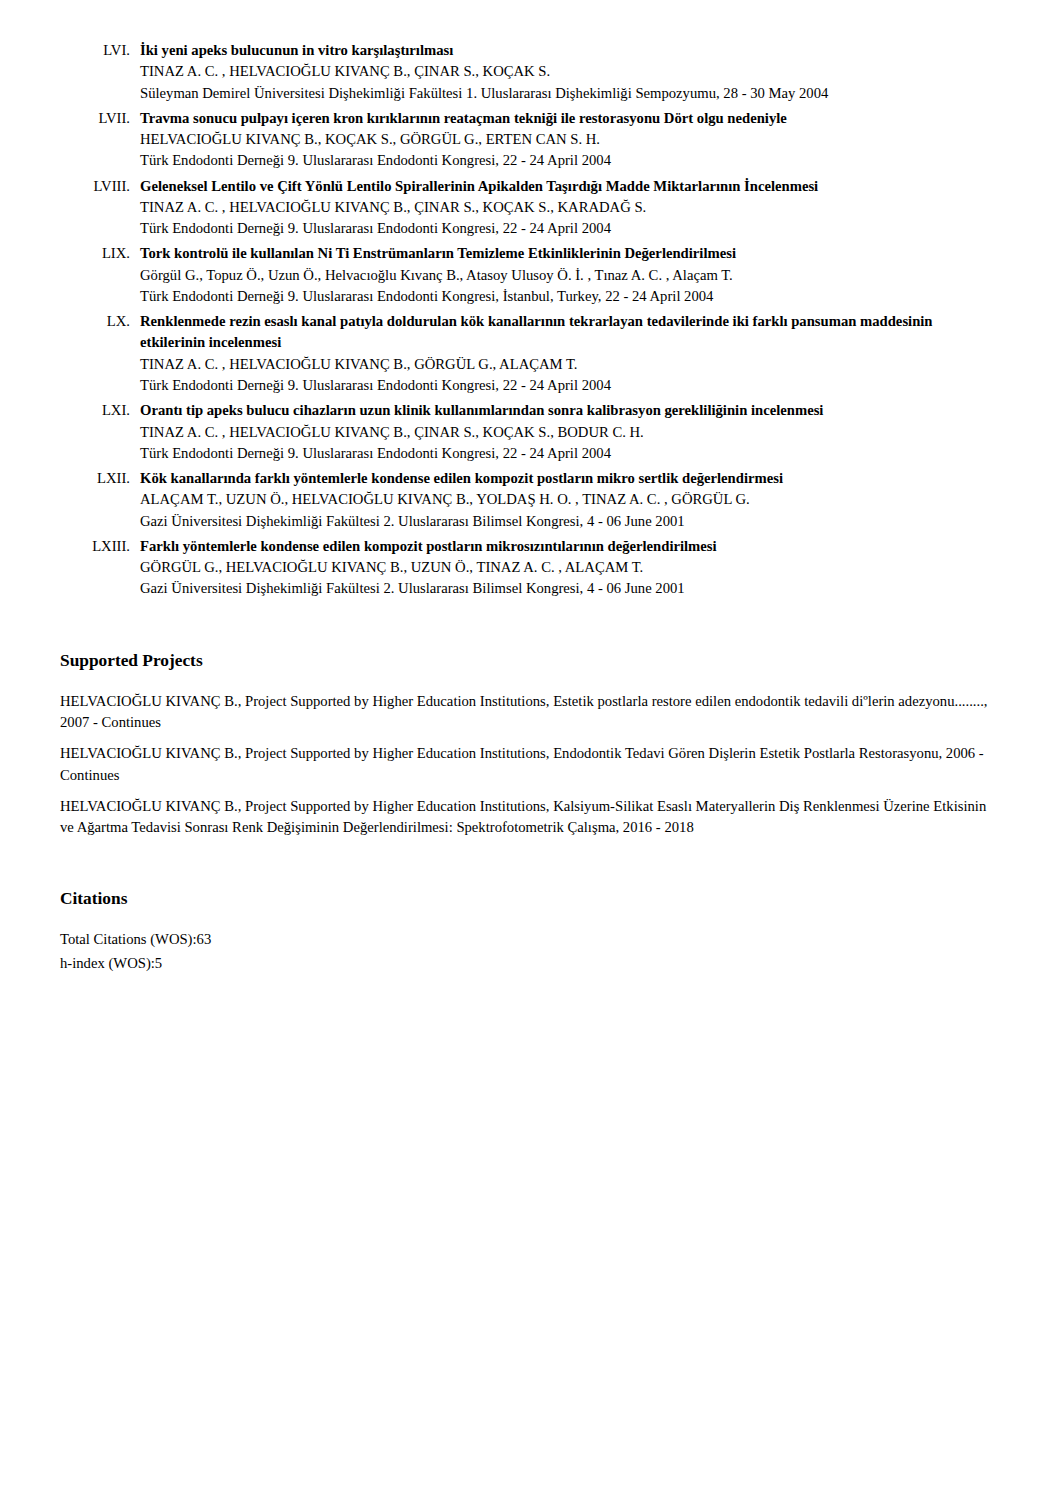LVI.
İki yeni apeks bulucunun in vitro karşılaştırılması
TINAZ A. C. , HELVACIOĞLU KIVANÇ B., ÇINAR S., KOÇAK S.
Süleyman Demirel Üniversitesi Dişhekimliği Fakültesi 1. Uluslararası Dişhekimliği Sempozyumu, 28 - 30 May 2004
LVII.
Travma sonucu pulpayı içeren kron kırıklarının reataçman tekniği ile restorasyonu Dört olgu nedeniyle
HELVACIOĞLU KIVANÇ B., KOÇAK S., GÖRGÜL G., ERTEN CAN S. H.
Türk Endodonti Derneği 9. Uluslararası Endodonti Kongresi, 22 - 24 April 2004
LVIII.
Geleneksel Lentilo ve Çift Yönlü Lentilo Spirallerinin Apikalden Taşırdığı Madde Miktarlarının İncelenmesi
TINAZ A. C. , HELVACIOĞLU KIVANÇ B., ÇINAR S., KOÇAK S., KARADAĞ S.
Türk Endodonti Derneği 9. Uluslararası Endodonti Kongresi, 22 - 24 April 2004
LIX.
Tork kontrolü ile kullanılan Ni Ti Enstrümanların Temizleme Etkinliklerinin Değerlendirilmesi
Görgül G., Topuz Ö., Uzun Ö., Helvacıoğlu Kıvanç B., Atasoy Ulusoy Ö. İ. , Tınaz A. C. , Alaçam T.
Türk Endodonti Derneği 9. Uluslararası Endodonti Kongresi, İstanbul, Turkey, 22 - 24 April 2004
LX.
Renklenmede rezin esaslı kanal patıyla doldurulan kök kanallarının tekrarlayan tedavilerinde iki farklı pansuman maddesinin etkilerinin incelenmesi
TINAZ A. C. , HELVACIOĞLU KIVANÇ B., GÖRGÜL G., ALAÇAM T.
Türk Endodonti Derneği 9. Uluslararası Endodonti Kongresi, 22 - 24 April 2004
LXI.
Orantı tip apeks bulucu cihazların uzun klinik kullanımlarından sonra kalibrasyon gerekliliğinin incelenmesi
TINAZ A. C. , HELVACIOĞLU KIVANÇ B., ÇINAR S., KOÇAK S., BODUR C. H.
Türk Endodonti Derneği 9. Uluslararası Endodonti Kongresi, 22 - 24 April 2004
LXII.
Kök kanallarında farklı yöntemlerle kondense edilen kompozit postların mikro sertlik değerlendirmesi
ALAÇAM T., UZUN Ö., HELVACIOĞLU KIVANÇ B., YOLDAŞ H. O. , TINAZ A. C. , GÖRGÜL G.
Gazi Üniversitesi Dişhekimliği Fakültesi 2. Uluslararası Bilimsel Kongresi, 4 - 06 June 2001
LXIII.
Farklı yöntemlerle kondense edilen kompozit postların mikrosızıntılarının değerlendirilmesi
GÖRGÜL G., HELVACIOĞLU KIVANÇ B., UZUN Ö., TINAZ A. C. , ALAÇAM T.
Gazi Üniversitesi Dişhekimliği Fakültesi 2. Uluslararası Bilimsel Kongresi, 4 - 06 June 2001
Supported Projects
HELVACIOĞLU KIVANÇ B., Project Supported by Higher Education Institutions, Estetik postlarla restore edilen endodontik tedavili diºlerin adezyonu........, 2007 - Continues
HELVACIOĞLU KIVANÇ B., Project Supported by Higher Education Institutions, Endodontik Tedavi Gören Dişlerin Estetik Postlarla Restorasyonu, 2006 - Continues
HELVACIOĞLU KIVANÇ B., Project Supported by Higher Education Institutions, Kalsiyum-Silikat Esaslı Materyallerin Diş Renklenmesi Üzerine Etkisinin ve Ağartma Tedavisi Sonrası Renk Değişiminin Değerlendirilmesi: Spektrofotometrik Çalışma, 2016 - 2018
Citations
Total Citations (WOS):63
h-index (WOS):5